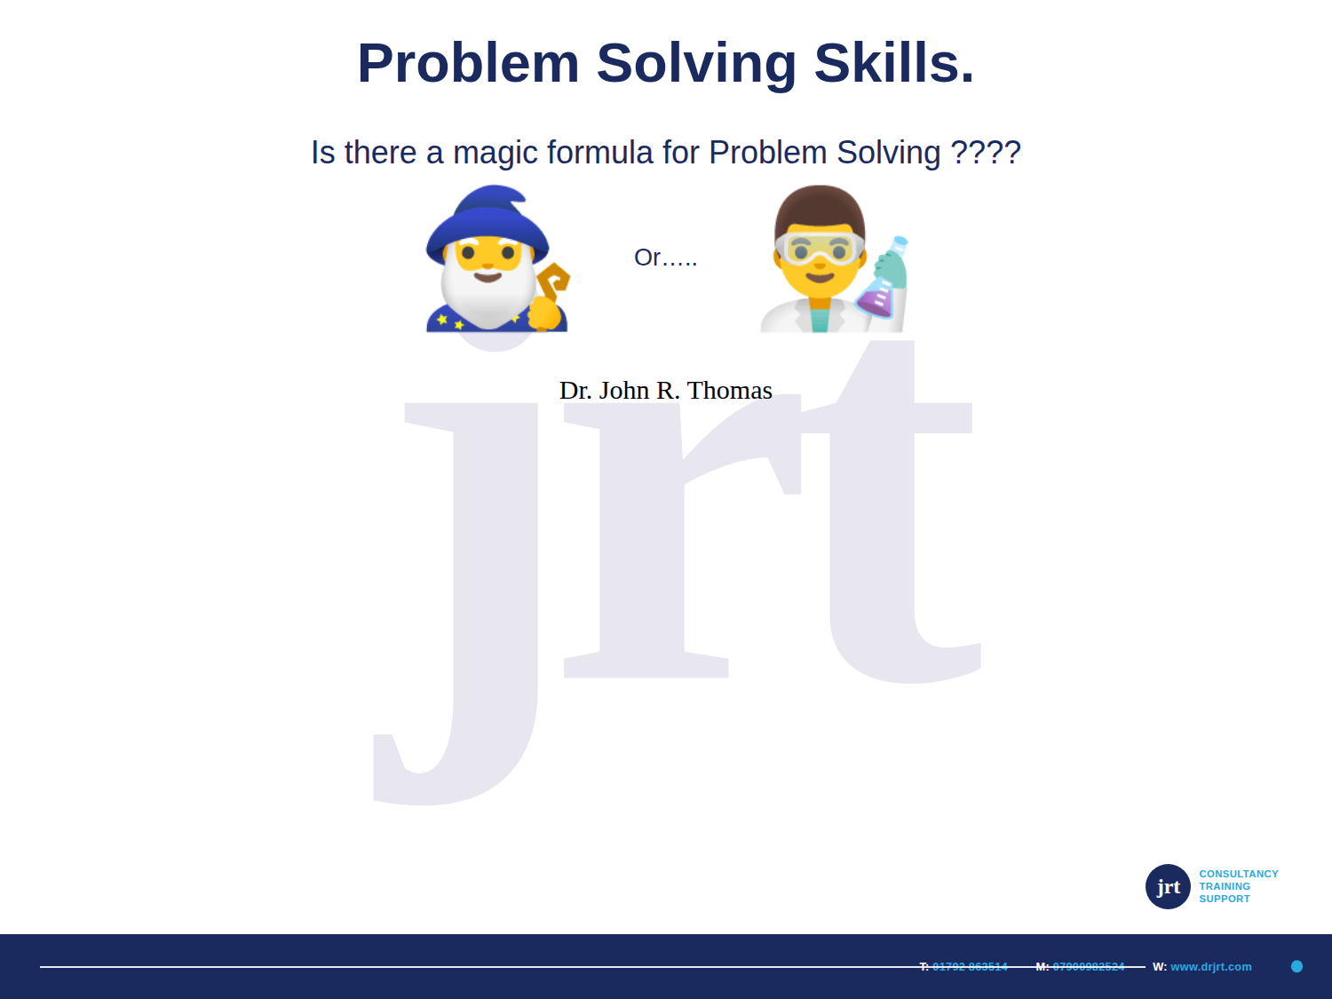jrt
Problem Solving Skills.
Is there a magic formula for Problem Solving ????
🧙‍♂️
Or…..
👨‍🔬
Dr. John R. Thomas
jrt
CONSULTANCY
TRAINING
SUPPORT
T: 01792 863514 M: 07900982524 W: www.drjrt.com